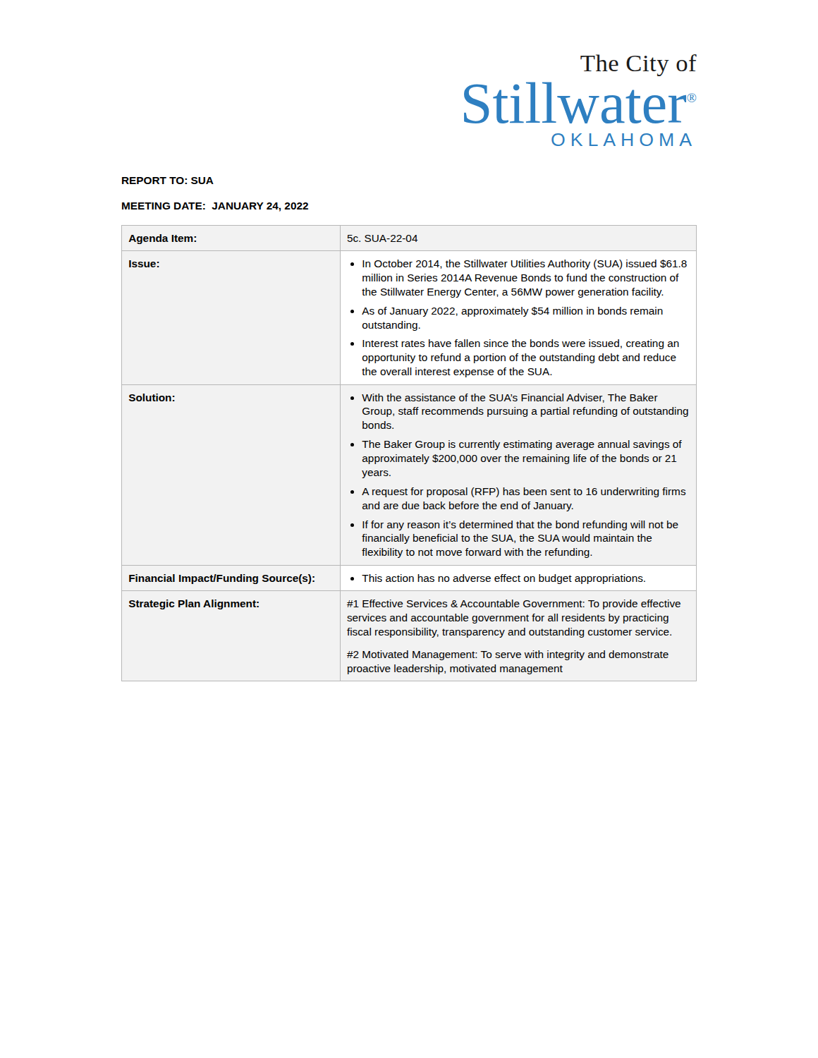The City of
Stillwater®
OKLAHOMA
REPORT TO: SUA
MEETING DATE: JANUARY 24, 2022
| Agenda Item: | 5c. SUA-22-04 |
| Issue: | In October 2014, the Stillwater Utilities Authority (SUA) issued $61.8 million in Series 2014A Revenue Bonds to fund the construction of the Stillwater Energy Center, a 56MW power generation facility. As of January 2022, approximately $54 million in bonds remain outstanding. Interest rates have fallen since the bonds were issued, creating an opportunity to refund a portion of the outstanding debt and reduce the overall interest expense of the SUA. |
| Solution: | With the assistance of the SUA’s Financial Adviser, The Baker Group, staff recommends pursuing a partial refunding of outstanding bonds. The Baker Group is currently estimating average annual savings of approximately $200,000 over the remaining life of the bonds or 21 years. A request for proposal (RFP) has been sent to 16 underwriting firms and are due back before the end of January. If for any reason it’s determined that the bond refunding will not be financially beneficial to the SUA, the SUA would maintain the flexibility to not move forward with the refunding. |
| Financial Impact/Funding Source(s): | This action has no adverse effect on budget appropriations. |
| Strategic Plan Alignment: | #1 Effective Services & Accountable Government: To provide effective services and accountable government for all residents by practicing fiscal responsibility, transparency and outstanding customer service. #2 Motivated Management: To serve with integrity and demonstrate proactive leadership, motivated management |